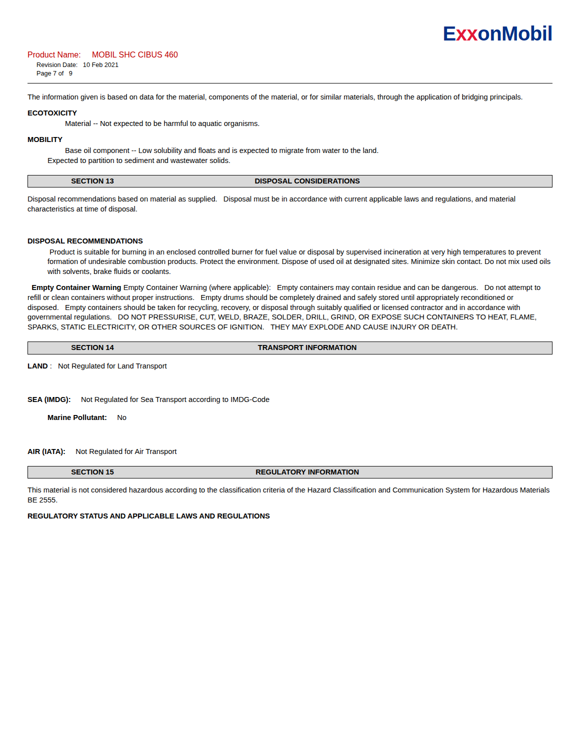Exx onMobil
Product Name: MOBIL SHC CIBUS 460
Revision Date: 10 Feb 2021
Page 7 of 9
The information given is based on data for the material, components of the material, or for similar materials, through the application of bridging principals.
ECOTOXICITY
Material -- Not expected to be harmful to aquatic organisms.
MOBILITY
Base oil component -- Low solubility and floats and is expected to migrate from water to the land.
Expected to partition to sediment and wastewater solids.
SECTION 13 DISPOSAL CONSIDERATIONS
Disposal recommendations based on material as supplied. Disposal must be in accordance with current applicable laws and regulations, and material characteristics at time of disposal.
DISPOSAL RECOMMENDATIONS
Product is suitable for burning in an enclosed controlled burner for fuel value or disposal by supervised incineration at very high temperatures to prevent formation of undesirable combustion products. Protect the environment. Dispose of used oil at designated sites. Minimize skin contact. Do not mix used oils with solvents, brake fluids or coolants.
Empty Container Warning Empty Container Warning (where applicable): Empty containers may contain residue and can be dangerous. Do not attempt to refill or clean containers without proper instructions. Empty drums should be completely drained and safely stored until appropriately reconditioned or disposed. Empty containers should be taken for recycling, recovery, or disposal through suitably qualified or licensed contractor and in accordance with governmental regulations. DO NOT PRESSURISE, CUT, WELD, BRAZE, SOLDER, DRILL, GRIND, OR EXPOSE SUCH CONTAINERS TO HEAT, FLAME, SPARKS, STATIC ELECTRICITY, OR OTHER SOURCES OF IGNITION. THEY MAY EXPLODE AND CAUSE INJURY OR DEATH.
SECTION 14 TRANSPORT INFORMATION
LAND : Not Regulated for Land Transport
SEA (IMDG): Not Regulated for Sea Transport according to IMDG-Code
Marine Pollutant: No
AIR (IATA): Not Regulated for Air Transport
SECTION 15 REGULATORY INFORMATION
This material is not considered hazardous according to the classification criteria of the Hazard Classification and Communication System for Hazardous Materials BE 2555.
REGULATORY STATUS AND APPLICABLE LAWS AND REGULATIONS